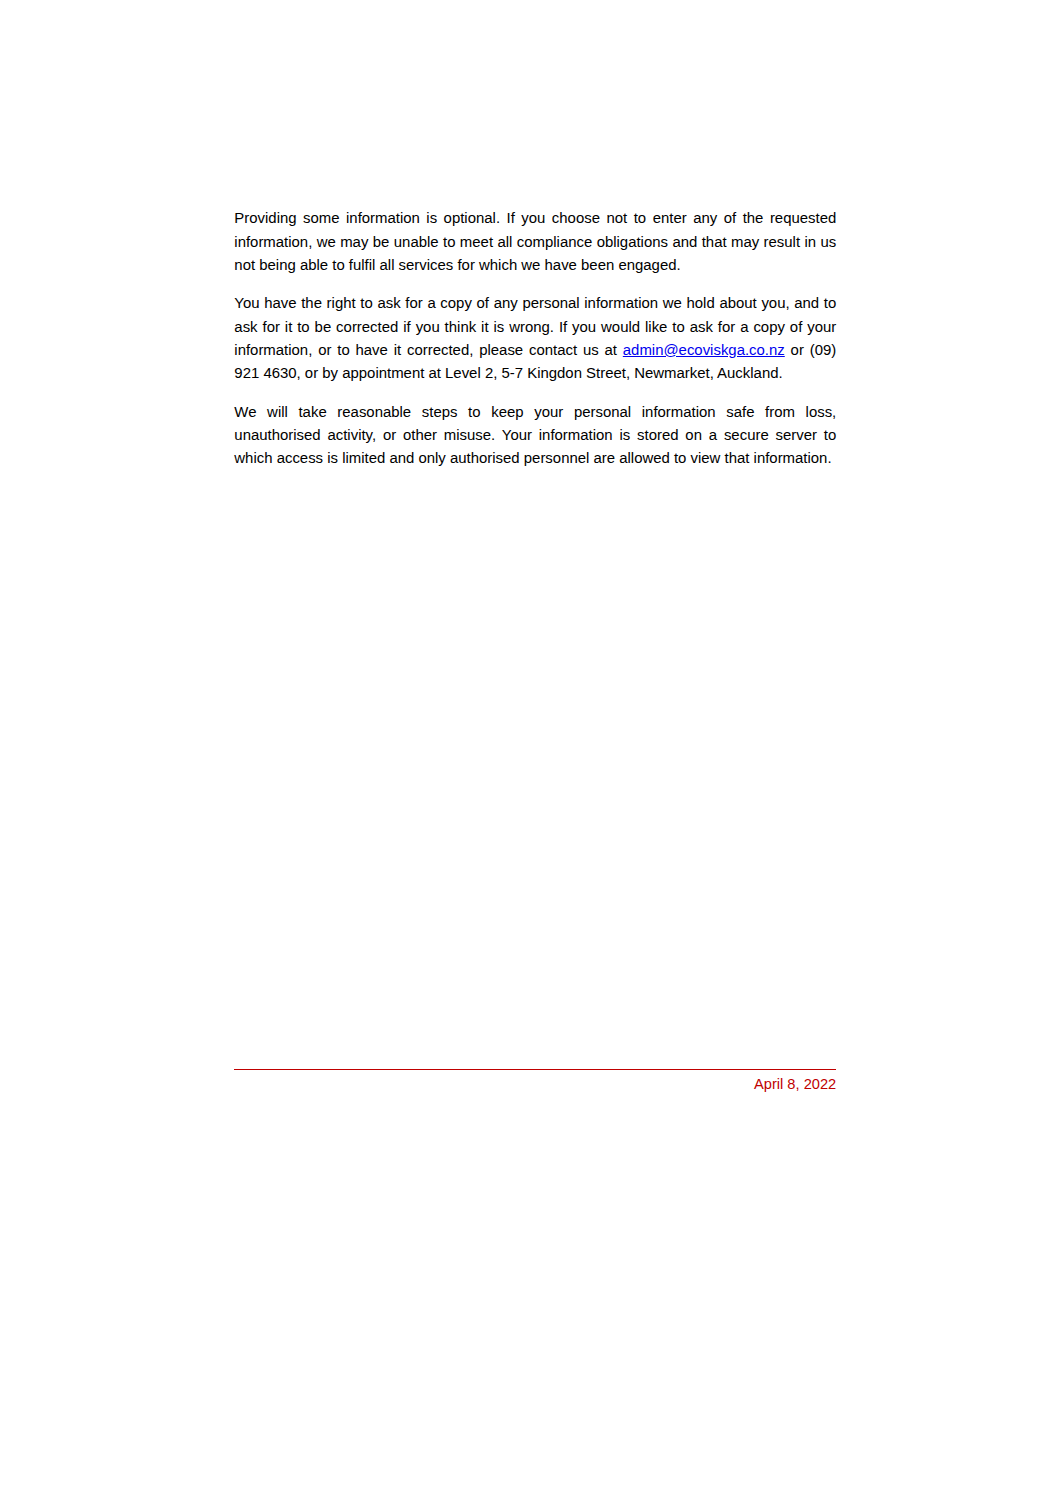Providing some information is optional. If you choose not to enter any of the requested information, we may be unable to meet all compliance obligations and that may result in us not being able to fulfil all services for which we have been engaged.
You have the right to ask for a copy of any personal information we hold about you, and to ask for it to be corrected if you think it is wrong. If you would like to ask for a copy of your information, or to have it corrected, please contact us at admin@ecoviskga.co.nz or (09) 921 4630, or by appointment at Level 2, 5-7 Kingdon Street, Newmarket, Auckland.
We will take reasonable steps to keep your personal information safe from loss, unauthorised activity, or other misuse. Your information is stored on a secure server to which access is limited and only authorised personnel are allowed to view that information.
April 8, 2022